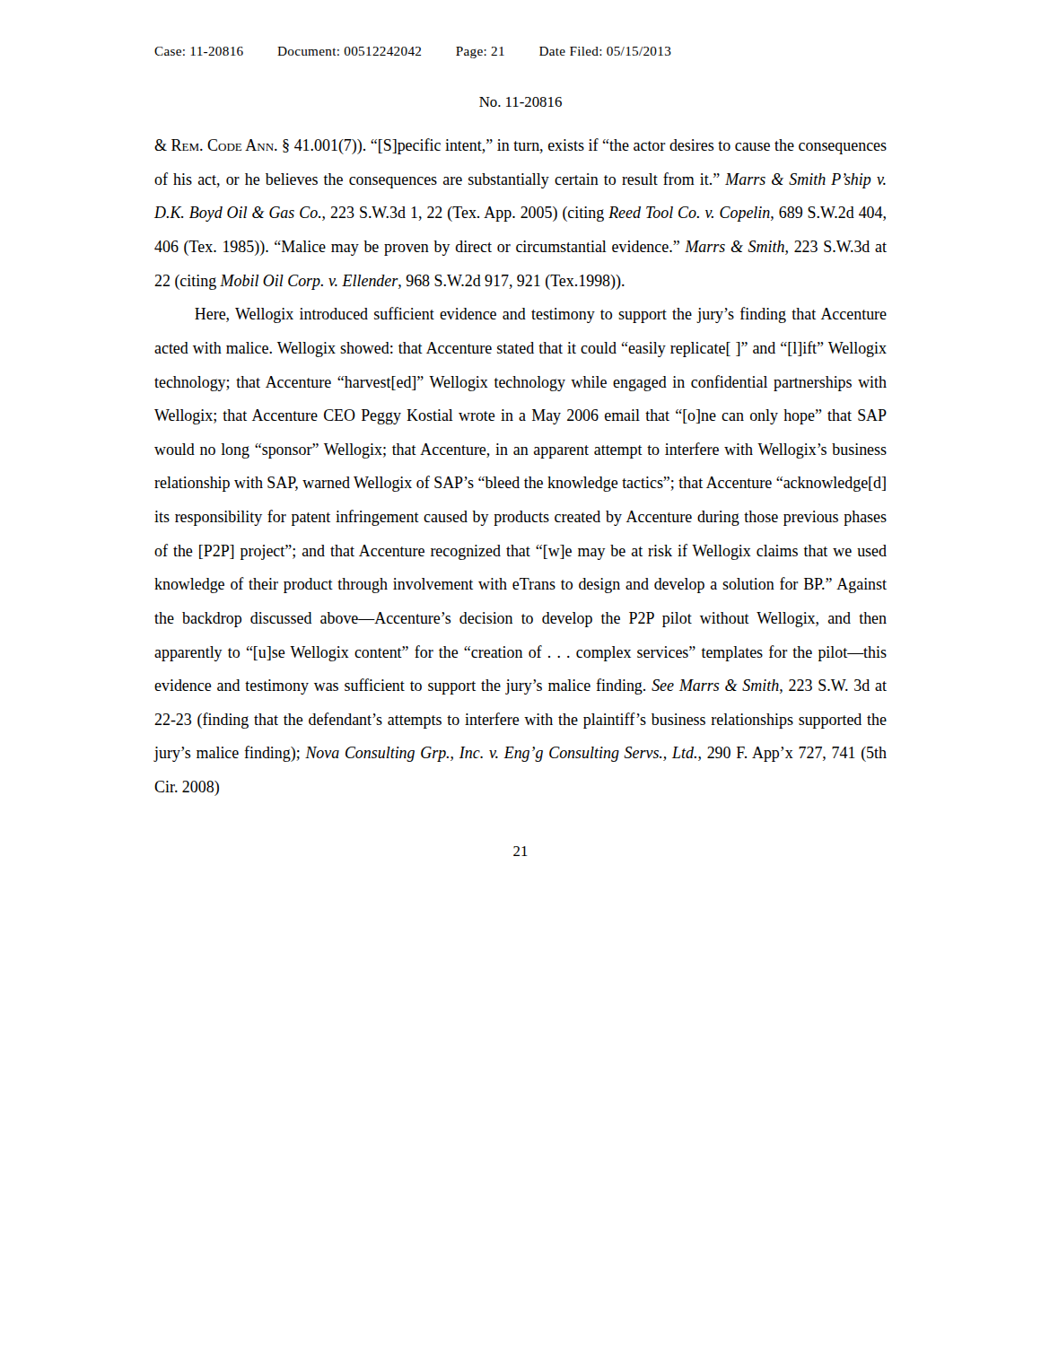Case: 11-20816 Document: 00512242042 Page: 21 Date Filed: 05/15/2013
No. 11-20816
& Rem. Code Ann. § 41.001(7)). “[S]pecific intent,” in turn, exists if “the actor desires to cause the consequences of his act, or he believes the consequences are substantially certain to result from it.” Marrs & Smith P’ship v. D.K. Boyd Oil & Gas Co., 223 S.W.3d 1, 22 (Tex. App. 2005) (citing Reed Tool Co. v. Copelin, 689 S.W.2d 404, 406 (Tex. 1985)). “Malice may be proven by direct or circumstantial evidence.” Marrs & Smith, 223 S.W.3d at 22 (citing Mobil Oil Corp. v. Ellender, 968 S.W.2d 917, 921 (Tex.1998)).
Here, Wellogix introduced sufficient evidence and testimony to support the jury’s finding that Accenture acted with malice. Wellogix showed: that Accenture stated that it could “easily replicate[ ]” and “[l]ift” Wellogix technology; that Accenture “harvest[ed]” Wellogix technology while engaged in confidential partnerships with Wellogix; that Accenture CEO Peggy Kostial wrote in a May 2006 email that “[o]ne can only hope” that SAP would no long “sponsor” Wellogix; that Accenture, in an apparent attempt to interfere with Wellogix’s business relationship with SAP, warned Wellogix of SAP’s “bleed the knowledge tactics”; that Accenture “acknowledge[d] its responsibility for patent infringement caused by products created by Accenture during those previous phases of the [P2P] project”; and that Accenture recognized that “[w]e may be at risk if Wellogix claims that we used knowledge of their product through involvement with eTrans to design and develop a solution for BP.” Against the backdrop discussed above—Accenture’s decision to develop the P2P pilot without Wellogix, and then apparently to “[u]se Wellogix content” for the “creation of . . . complex services” templates for the pilot—this evidence and testimony was sufficient to support the jury’s malice finding. See Marrs & Smith, 223 S.W. 3d at 22-23 (finding that the defendant’s attempts to interfere with the plaintiff’s business relationships supported the jury’s malice finding); Nova Consulting Grp., Inc. v. Eng’g Consulting Servs., Ltd., 290 F. App’x 727, 741 (5th Cir. 2008)
21